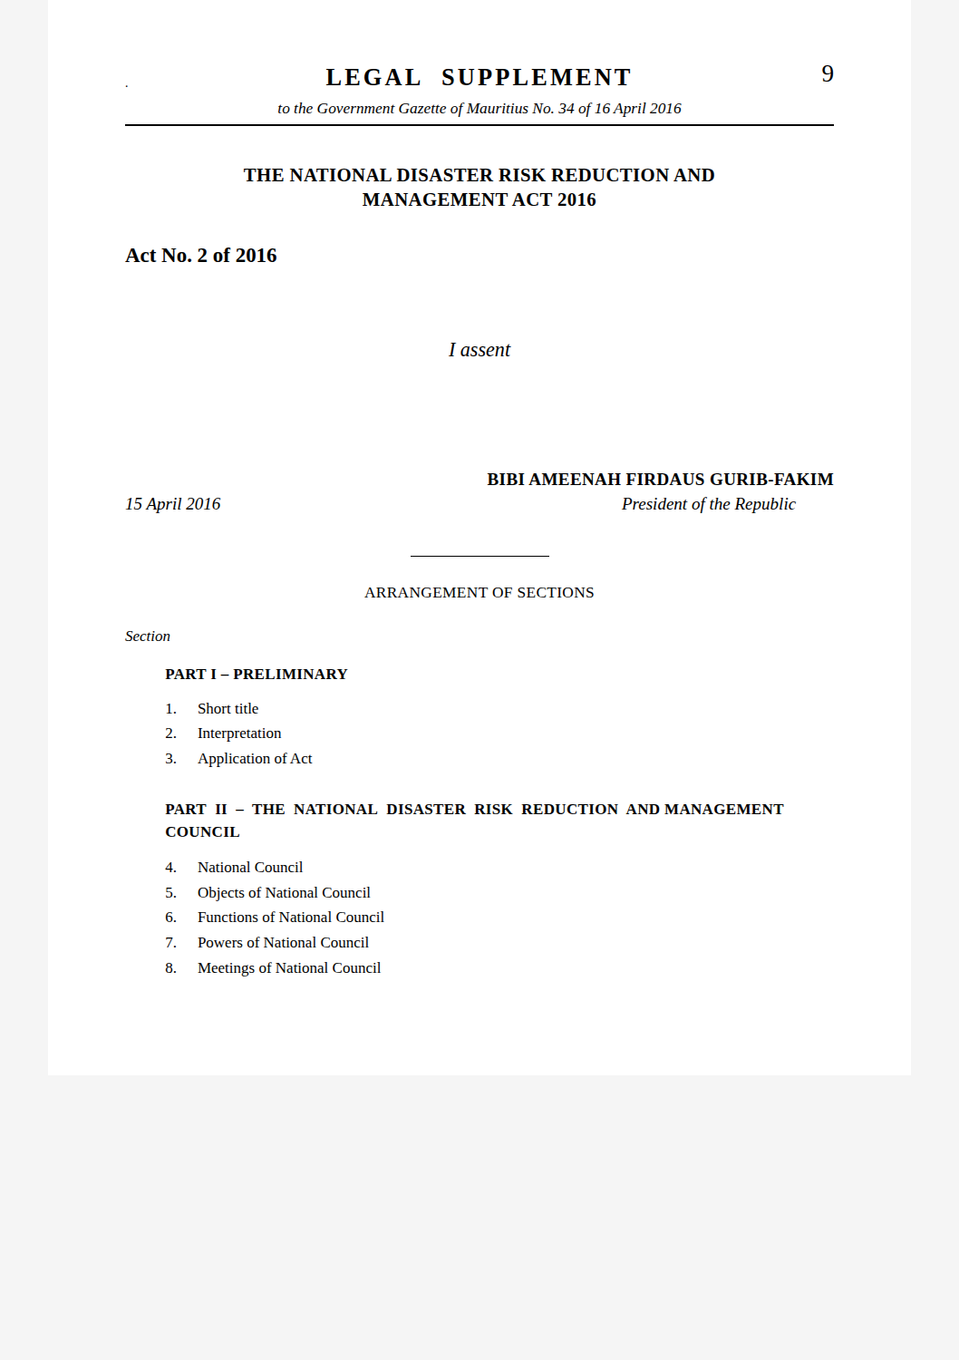. 9
LEGAL SUPPLEMENT
to the Government Gazette of Mauritius No. 34 of 16 April 2016
THE NATIONAL DISASTER RISK REDUCTION AND
MANAGEMENT ACT 2016
Act No. 2 of 2016
I assent
BIBI AMEENAH FIRDAUS GURIB-FAKIM
15 April 2016 President of the Republic
ARRANGEMENT OF SECTIONS
Section
PART I – PRELIMINARY
1. Short title
2. Interpretation
3. Application of Act
PART II – THE NATIONAL DISASTER RISK REDUCTION AND MANAGEMENT COUNCIL
4. National Council
5. Objects of National Council
6. Functions of National Council
7. Powers of National Council
8. Meetings of National Council